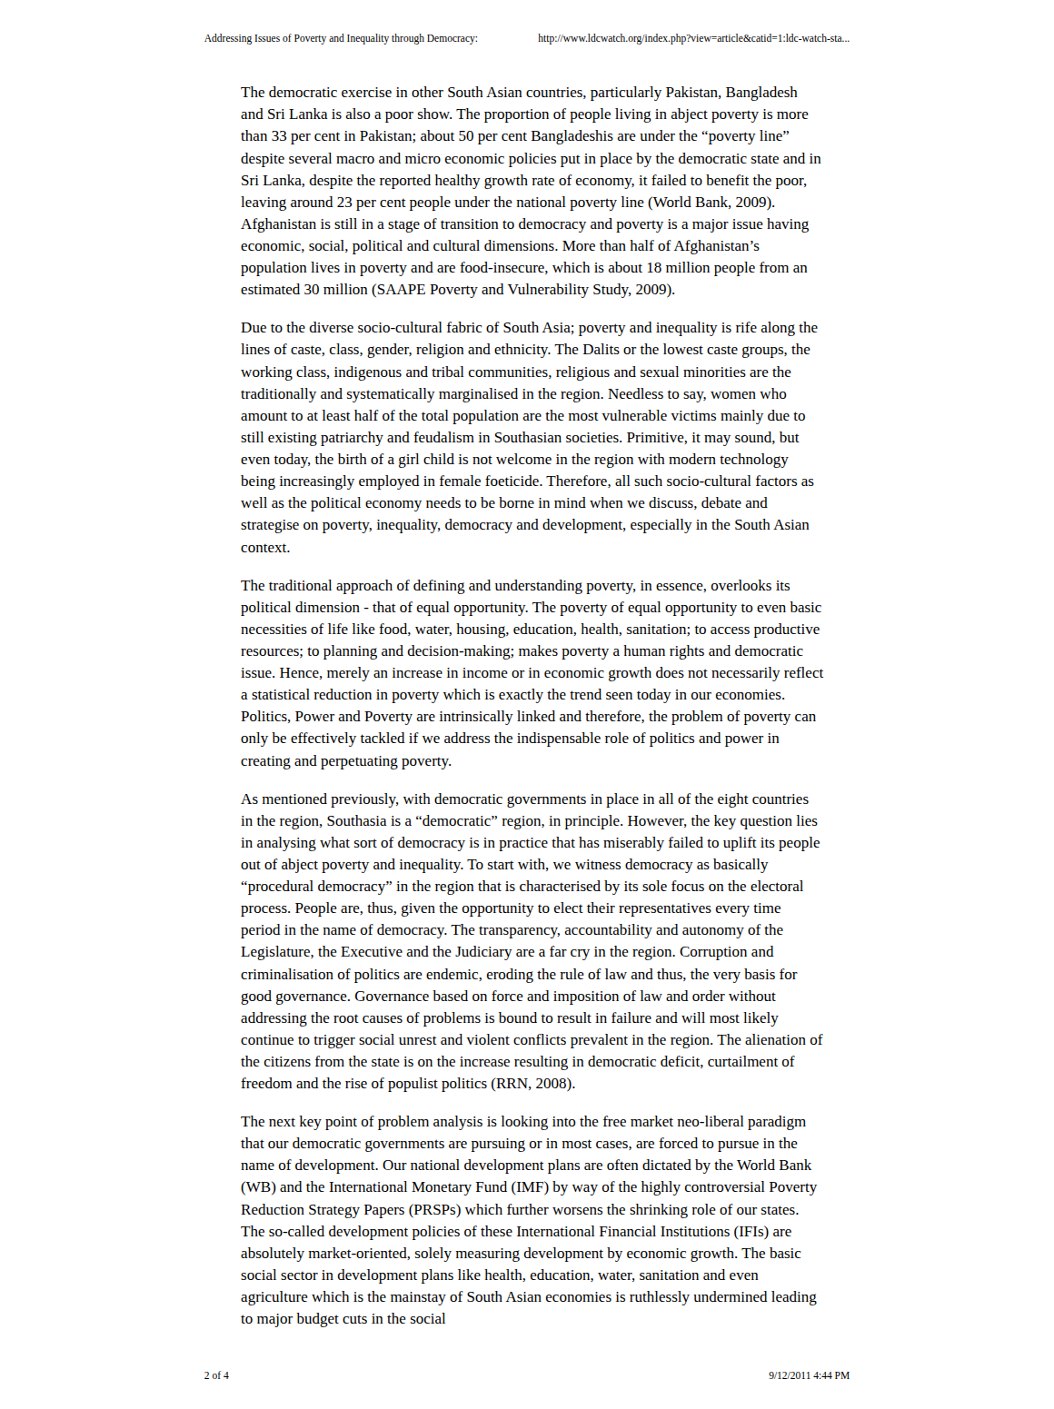Addressing Issues of Poverty and Inequality through Democracy: http://www.ldcwatch.org/index.php?view=article&catid=1:ldc-watch-sta...
The democratic exercise in other South Asian countries, particularly Pakistan, Bangladesh and Sri Lanka is also a poor show. The proportion of people living in abject poverty is more than 33 per cent in Pakistan; about 50 per cent Bangladeshis are under the “poverty line” despite several macro and micro economic policies put in place by the democratic state and in Sri Lanka, despite the reported healthy growth rate of economy, it failed to benefit the poor, leaving around 23 per cent people under the national poverty line (World Bank, 2009). Afghanistan is still in a stage of transition to democracy and poverty is a major issue having economic, social, political and cultural dimensions. More than half of Afghanistan’s population lives in poverty and are food-insecure, which is about 18 million people from an estimated 30 million (SAAPE Poverty and Vulnerability Study, 2009).
Due to the diverse socio-cultural fabric of South Asia; poverty and inequality is rife along the lines of caste, class, gender, religion and ethnicity. The Dalits or the lowest caste groups, the working class, indigenous and tribal communities, religious and sexual minorities are the traditionally and systematically marginalised in the region. Needless to say, women who amount to at least half of the total population are the most vulnerable victims mainly due to still existing patriarchy and feudalism in Southasian societies. Primitive, it may sound, but even today, the birth of a girl child is not welcome in the region with modern technology being increasingly employed in female foeticide. Therefore, all such socio-cultural factors as well as the political economy needs to be borne in mind when we discuss, debate and strategise on poverty, inequality, democracy and development, especially in the South Asian context.
The traditional approach of defining and understanding poverty, in essence, overlooks its political dimension - that of equal opportunity. The poverty of equal opportunity to even basic necessities of life like food, water, housing, education, health, sanitation; to access productive resources; to planning and decision-making; makes poverty a human rights and democratic issue. Hence, merely an increase in income or in economic growth does not necessarily reflect a statistical reduction in poverty which is exactly the trend seen today in our economies. Politics, Power and Poverty are intrinsically linked and therefore, the problem of poverty can only be effectively tackled if we address the indispensable role of politics and power in creating and perpetuating poverty.
As mentioned previously, with democratic governments in place in all of the eight countries in the region, Southasia is a “democratic” region, in principle. However, the key question lies in analysing what sort of democracy is in practice that has miserably failed to uplift its people out of abject poverty and inequality. To start with, we witness democracy as basically “procedural democracy” in the region that is characterised by its sole focus on the electoral process. People are, thus, given the opportunity to elect their representatives every time period in the name of democracy. The transparency, accountability and autonomy of the Legislature, the Executive and the Judiciary are a far cry in the region. Corruption and criminalisation of politics are endemic, eroding the rule of law and thus, the very basis for good governance. Governance based on force and imposition of law and order without addressing the root causes of problems is bound to result in failure and will most likely continue to trigger social unrest and violent conflicts prevalent in the region. The alienation of the citizens from the state is on the increase resulting in democratic deficit, curtailment of freedom and the rise of populist politics (RRN, 2008).
The next key point of problem analysis is looking into the free market neo-liberal paradigm that our democratic governments are pursuing or in most cases, are forced to pursue in the name of development. Our national development plans are often dictated by the World Bank (WB) and the International Monetary Fund (IMF) by way of the highly controversial Poverty Reduction Strategy Papers (PRSPs) which further worsens the shrinking role of our states. The so-called development policies of these International Financial Institutions (IFIs) are absolutely market-oriented, solely measuring development by economic growth. The basic social sector in development plans like health, education, water, sanitation and even agriculture which is the mainstay of South Asian economies is ruthlessly undermined leading to major budget cuts in the social
2 of 4 9/12/2011 4:44 PM